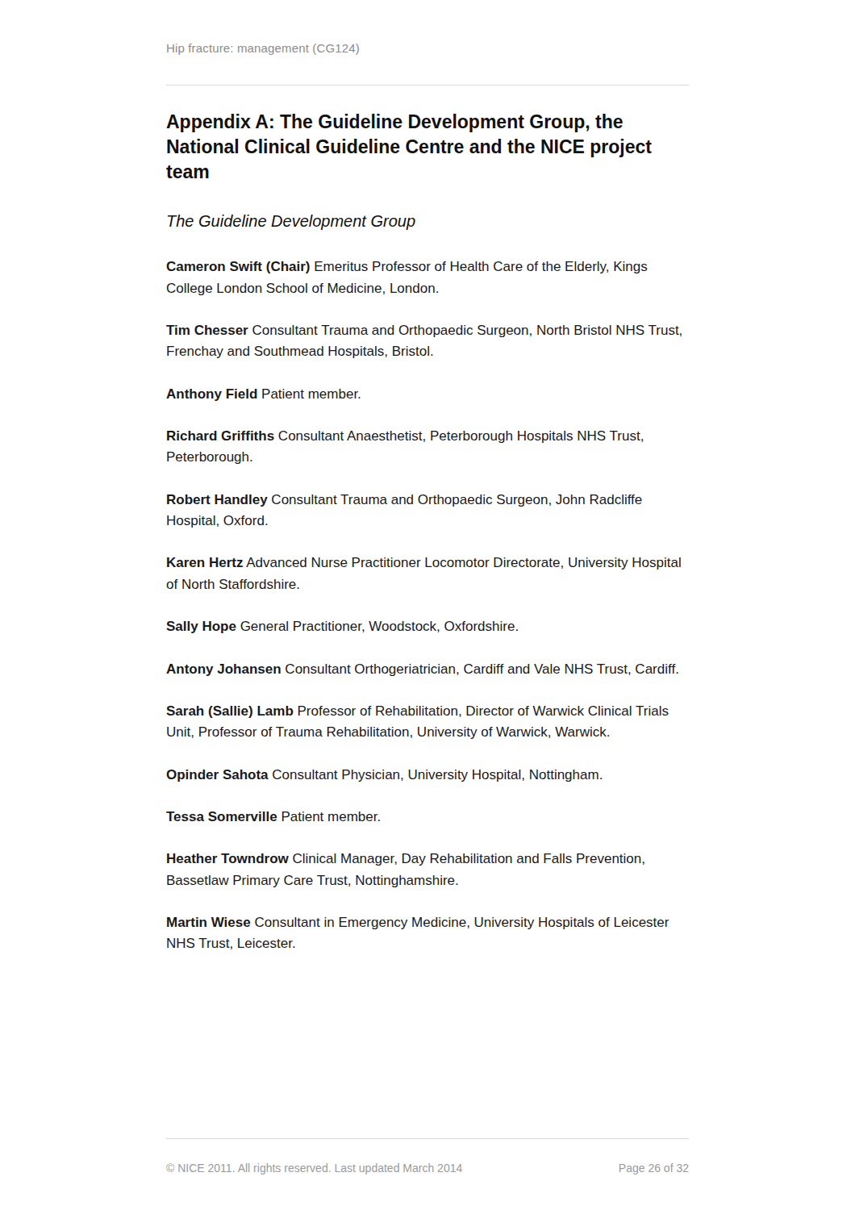Hip fracture: management (CG124)
Appendix A: The Guideline Development Group, the National Clinical Guideline Centre and the NICE project team
The Guideline Development Group
Cameron Swift (Chair) Emeritus Professor of Health Care of the Elderly, Kings College London School of Medicine, London.
Tim Chesser Consultant Trauma and Orthopaedic Surgeon, North Bristol NHS Trust, Frenchay and Southmead Hospitals, Bristol.
Anthony Field Patient member.
Richard Griffiths Consultant Anaesthetist, Peterborough Hospitals NHS Trust, Peterborough.
Robert Handley Consultant Trauma and Orthopaedic Surgeon, John Radcliffe Hospital, Oxford.
Karen Hertz Advanced Nurse Practitioner Locomotor Directorate, University Hospital of North Staffordshire.
Sally Hope General Practitioner, Woodstock, Oxfordshire.
Antony Johansen Consultant Orthogeriatrician, Cardiff and Vale NHS Trust, Cardiff.
Sarah (Sallie) Lamb Professor of Rehabilitation, Director of Warwick Clinical Trials Unit, Professor of Trauma Rehabilitation, University of Warwick, Warwick.
Opinder Sahota Consultant Physician, University Hospital, Nottingham.
Tessa Somerville Patient member.
Heather Towndrow Clinical Manager, Day Rehabilitation and Falls Prevention, Bassetlaw Primary Care Trust, Nottinghamshire.
Martin Wiese Consultant in Emergency Medicine, University Hospitals of Leicester NHS Trust, Leicester.
© NICE 2011. All rights reserved. Last updated March 2014 Page 26 of 32